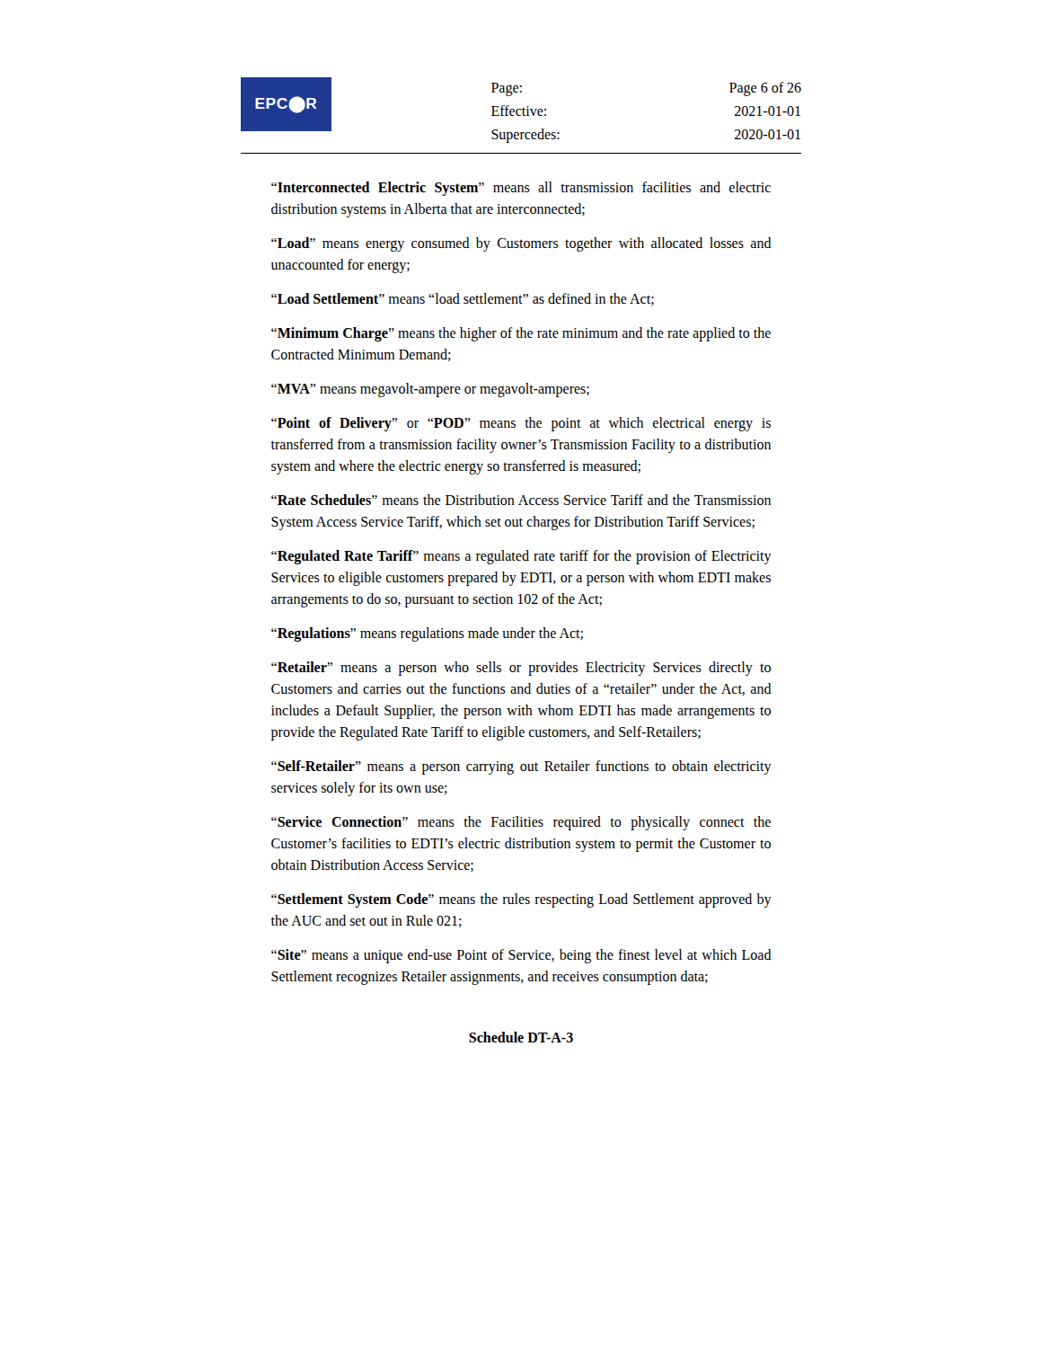EPC⬤R
| Page: | Page 6 of 26 |
| Effective: | 2021-01-01 |
| Supercedes: | 2020-01-01 |
“Interconnected Electric System” means all transmission facilities and electric distribution systems in Alberta that are interconnected;
“Load” means energy consumed by Customers together with allocated losses and unaccounted for energy;
“Load Settlement” means “load settlement” as defined in the Act;
“Minimum Charge” means the higher of the rate minimum and the rate applied to the Contracted Minimum Demand;
“MVA” means megavolt-ampere or megavolt-amperes;
“Point of Delivery” or “POD” means the point at which electrical energy is transferred from a transmission facility owner’s Transmission Facility to a distribution system and where the electric energy so transferred is measured;
“Rate Schedules” means the Distribution Access Service Tariff and the Transmission System Access Service Tariff, which set out charges for Distribution Tariff Services;
“Regulated Rate Tariff” means a regulated rate tariff for the provision of Electricity Services to eligible customers prepared by EDTI, or a person with whom EDTI makes arrangements to do so, pursuant to section 102 of the Act;
“Regulations” means regulations made under the Act;
“Retailer” means a person who sells or provides Electricity Services directly to Customers and carries out the functions and duties of a “retailer” under the Act, and includes a Default Supplier, the person with whom EDTI has made arrangements to provide the Regulated Rate Tariff to eligible customers, and Self-Retailers;
“Self-Retailer” means a person carrying out Retailer functions to obtain electricity services solely for its own use;
“Service Connection” means the Facilities required to physically connect the Customer’s facilities to EDTI’s electric distribution system to permit the Customer to obtain Distribution Access Service;
“Settlement System Code” means the rules respecting Load Settlement approved by the AUC and set out in Rule 021;
“Site” means a unique end-use Point of Service, being the finest level at which Load Settlement recognizes Retailer assignments, and receives consumption data;
Schedule DT-A-3